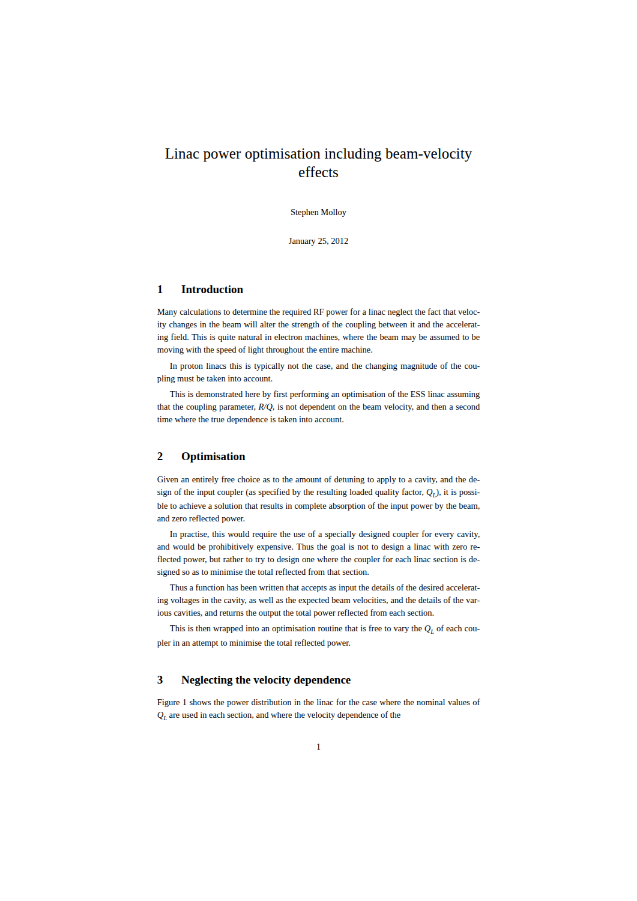Linac power optimisation including beam-velocity
effects
Stephen Molloy
January 25, 2012
1 Introduction
Many calculations to determine the required RF power for a linac neglect the fact that velocity changes in the beam will alter the strength of the coupling between it and the accelerating field. This is quite natural in electron machines, where the beam may be assumed to be moving with the speed of light throughout the entire machine.
In proton linacs this is typically not the case, and the changing magnitude of the coupling must be taken into account.
This is demonstrated here by first performing an optimisation of the ESS linac assuming that the coupling parameter, R/Q, is not dependent on the beam velocity, and then a second time where the true dependence is taken into account.
2 Optimisation
Given an entirely free choice as to the amount of detuning to apply to a cavity, and the design of the input coupler (as specified by the resulting loaded quality factor, QL), it is possible to achieve a solution that results in complete absorption of the input power by the beam, and zero reflected power.
In practise, this would require the use of a specially designed coupler for every cavity, and would be prohibitively expensive. Thus the goal is not to design a linac with zero reflected power, but rather to try to design one where the coupler for each linac section is designed so as to minimise the total reflected from that section.
Thus a function has been written that accepts as input the details of the desired accelerating voltages in the cavity, as well as the expected beam velocities, and the details of the various cavities, and returns the output the total power reflected from each section.
This is then wrapped into an optimisation routine that is free to vary the QL of each coupler in an attempt to minimise the total reflected power.
3 Neglecting the velocity dependence
Figure 1 shows the power distribution in the linac for the case where the nominal values of QL are used in each section, and where the velocity dependence of the
1